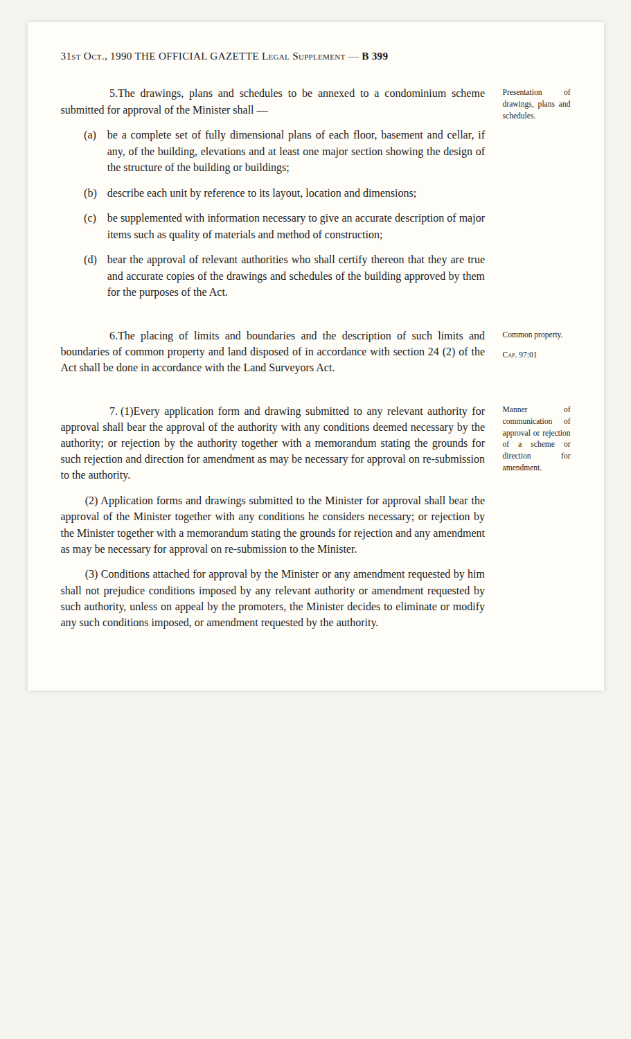31st Oct., 1990 THE OFFICIAL GAZETTE Legal Supplement — B 399
5. The drawings, plans and schedules to be annexed to a condominium scheme submitted for approval of the Minister shall —
(a) be a complete set of fully dimensional plans of each floor, basement and cellar, if any, of the building, elevations and at least one major section showing the design of the structure of the building or buildings;
(b) describe each unit by reference to its layout, location and dimensions;
(c) be supplemented with information necessary to give an accurate description of major items such as quality of materials and method of construction;
(d) bear the approval of relevant authorities who shall certify thereon that they are true and accurate copies of the drawings and schedules of the building approved by them for the purposes of the Act.
Presentation of drawings, plans and schedules.
6. The placing of limits and boundaries and the description of such limits and boundaries of common property and land disposed of in accordance with section 24 (2) of the Act shall be done in accordance with the Land Surveyors Act.
Common property.
Cap. 97:01
7. (1) Every application form and drawing submitted to any relevant authority for approval shall bear the approval of the authority with any conditions deemed necessary by the authority; or rejection by the authority together with a memorandum stating the grounds for such rejection and direction for amendment as may be necessary for approval on re-submission to the authority.
(2) Application forms and drawings submitted to the Minister for approval shall bear the approval of the Minister together with any conditions he considers necessary; or rejection by the Minister together with a memorandum stating the grounds for rejection and any amendment as may be necessary for approval on re-submission to the Minister.
(3) Conditions attached for approval by the Minister or any amendment requested by him shall not prejudice conditions imposed by any relevant authority or amendment requested by such authority, unless on appeal by the promoters, the Minister decides to eliminate or modify any such conditions imposed, or amendment requested by the authority.
Manner of communication of approval or rejection of a scheme or direction for amendment.